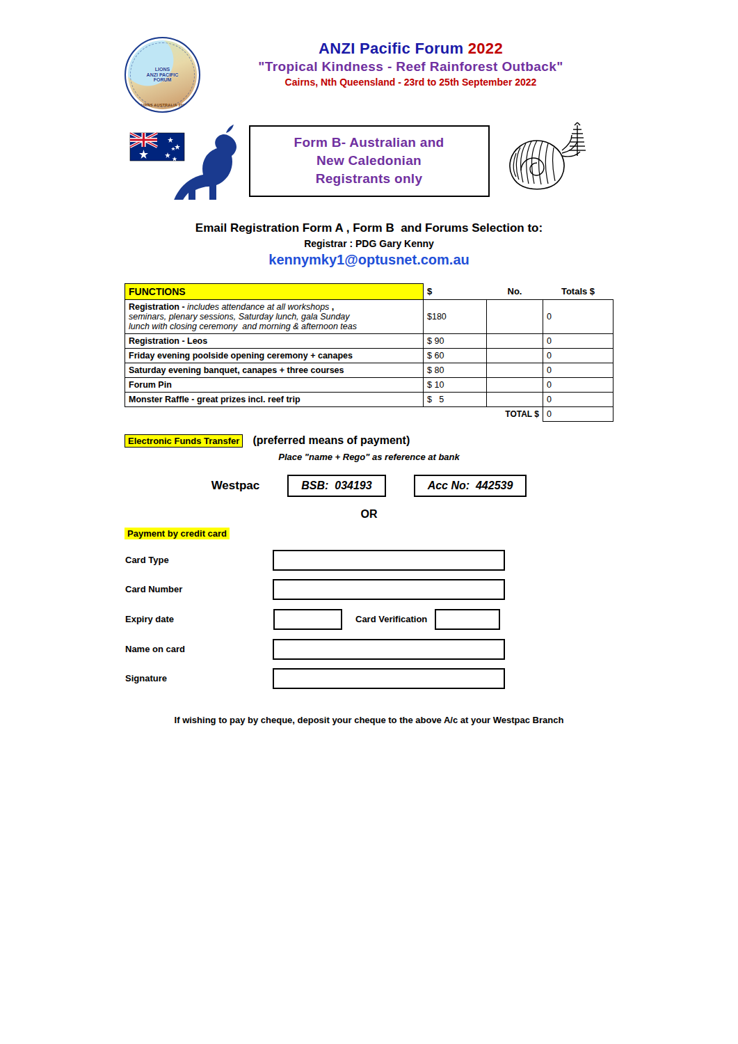LIONS
ANZI PACIFIC
FORUM
CAIRNS AUSTRALIA 2022
ANZI Pacific Forum 2022
"Tropical Kindness - Reef Rainforest Outback"
Cairns, Nth Queensland - 23rd to 25th September 2022
Form B- Australian and
New Caledonian
Registrants only
Email Registration Form A , Form B and Forums Selection to:
Registrar : PDG Gary Kenny
kennymky1@optusnet.com.au
| FUNCTIONS | $ | No. | Totals $ |
| Registration - includes attendance at all workshops , seminars, plenary sessions, Saturday lunch, gala Sunday lunch with closing ceremony and morning & afternoon teas | $180 | | 0 |
| Registration - Leos | $ 90 | | 0 |
| Friday evening poolside opening ceremony + canapes | $ 60 | | 0 |
| Saturday evening banquet, canapes + three courses | $ 80 | | 0 |
| Forum Pin | $ 10 | | 0 |
| Monster Raffle - great prizes incl. reef trip | $ 5 | | 0 |
| | | TOTAL $ | 0 |
Electronic Funds Transfer (preferred means of payment)
Place "name + Rego" as reference at bank
Westpac
BSB: 034193
Acc No: 442539
OR
Payment by credit card
| Card Type | | |
| Card Number | | |
| Expiry date | / / Card Verification / / | |
| Name on card | | |
| Signature | | |
If wishing to pay by cheque, deposit your cheque to the above A/c at your Westpac Branch